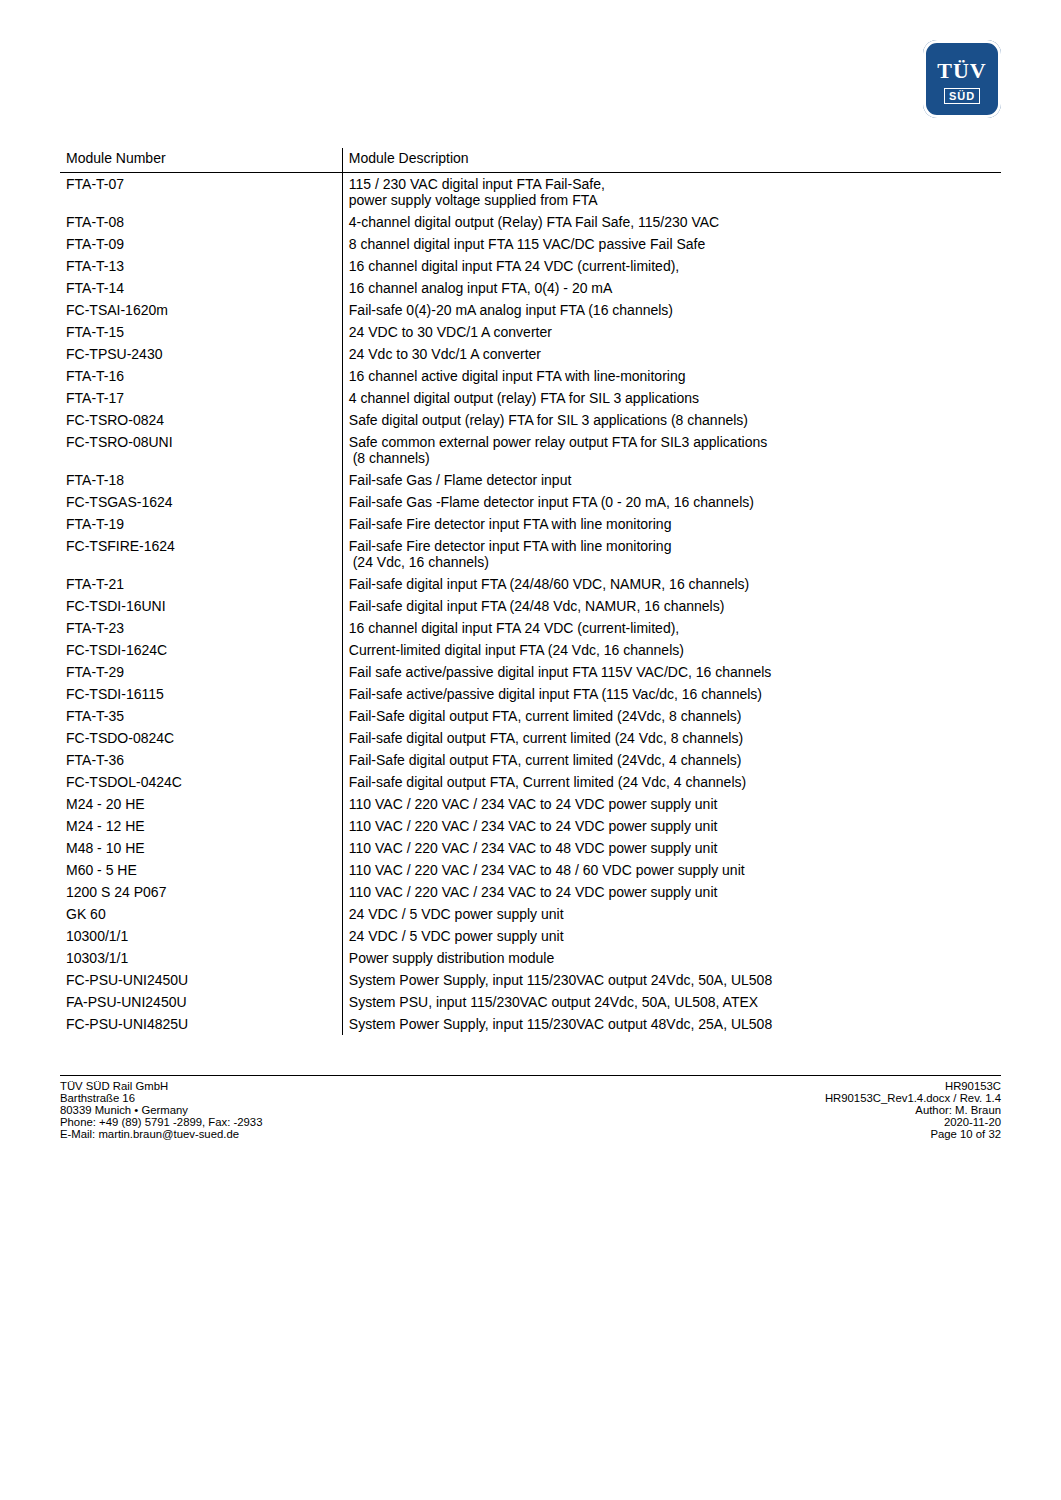TÜV SÜD
| Module Number | Module Description |
| --- | --- |
| FTA-T-07 | 115 / 230 VAC digital input FTA Fail-Safe, power supply voltage supplied from FTA |
| FTA-T-08 | 4-channel digital output (Relay) FTA Fail Safe, 115/230 VAC |
| FTA-T-09 | 8 channel digital input FTA 115 VAC/DC passive Fail Safe |
| FTA-T-13 | 16 channel digital input FTA 24 VDC (current-limited), |
| FTA-T-14 | 16 channel analog input FTA, 0(4) - 20 mA |
| FC-TSAI-1620m | Fail-safe 0(4)-20 mA analog input FTA (16 channels) |
| FTA-T-15 | 24 VDC to 30 VDC/1 A converter |
| FC-TPSU-2430 | 24 Vdc to 30 Vdc/1 A converter |
| FTA-T-16 | 16 channel active digital input FTA with line-monitoring |
| FTA-T-17 | 4 channel digital output (relay) FTA for SIL 3 applications |
| FC-TSRO-0824 | Safe digital output (relay) FTA for SIL 3 applications (8 channels) |
| FC-TSRO-08UNI | Safe common external power relay output FTA for SIL3 applications (8 channels) |
| FTA-T-18 | Fail-safe Gas / Flame detector input |
| FC-TSGAS-1624 | Fail-safe Gas -Flame detector input FTA (0 - 20 mA, 16 channels) |
| FTA-T-19 | Fail-safe Fire detector input FTA with line monitoring |
| FC-TSFIRE-1624 | Fail-safe Fire detector input FTA with line monitoring (24 Vdc, 16 channels) |
| FTA-T-21 | Fail-safe digital input FTA (24/48/60 VDC, NAMUR, 16 channels) |
| FC-TSDI-16UNI | Fail-safe digital input FTA (24/48 Vdc, NAMUR, 16 channels) |
| FTA-T-23 | 16 channel digital input FTA 24 VDC (current-limited), |
| FC-TSDI-1624C | Current-limited digital input FTA (24 Vdc, 16 channels) |
| FTA-T-29 | Fail safe active/passive digital input FTA 115V VAC/DC, 16 channels |
| FC-TSDI-16115 | Fail-safe active/passive digital input FTA (115 Vac/dc, 16 channels) |
| FTA-T-35 | Fail-Safe digital output FTA, current limited (24Vdc, 8 channels) |
| FC-TSDO-0824C | Fail-safe digital output FTA, current limited (24 Vdc, 8 channels) |
| FTA-T-36 | Fail-Safe digital output FTA, current limited (24Vdc, 4 channels) |
| FC-TSDOL-0424C | Fail-safe digital output FTA, Current limited (24 Vdc, 4 channels) |
| M24 - 20 HE | 110 VAC / 220 VAC / 234 VAC to 24 VDC power supply unit |
| M24 - 12 HE | 110 VAC / 220 VAC / 234 VAC to 24 VDC power supply unit |
| M48 - 10 HE | 110 VAC / 220 VAC / 234 VAC to 48 VDC power supply unit |
| M60 - 5 HE | 110 VAC / 220 VAC / 234 VAC to 48 / 60 VDC power supply unit |
| 1200 S 24 P067 | 110 VAC / 220 VAC / 234 VAC to 24 VDC power supply unit |
| GK 60 | 24 VDC / 5 VDC power supply unit |
| 10300/1/1 | 24 VDC / 5 VDC power supply unit |
| 10303/1/1 | Power supply distribution module |
| FC-PSU-UNI2450U | System Power Supply, input 115/230VAC output 24Vdc, 50A, UL508 |
| FA-PSU-UNI2450U | System PSU, input 115/230VAC output 24Vdc, 50A, UL508, ATEX |
| FC-PSU-UNI4825U | System Power Supply, input 115/230VAC output 48Vdc, 25A, UL508 |
TÜV SÜD Rail GmbH
Barthstraße 16
80339 Munich • Germany
Phone: +49 (89) 5791 -2899, Fax: -2933
E-Mail: martin.braun@tuev-sued.de
HR90153C
HR90153C_Rev1.4.docx / Rev. 1.4
Author: M. Braun
2020-11-20
Page 10 of 32